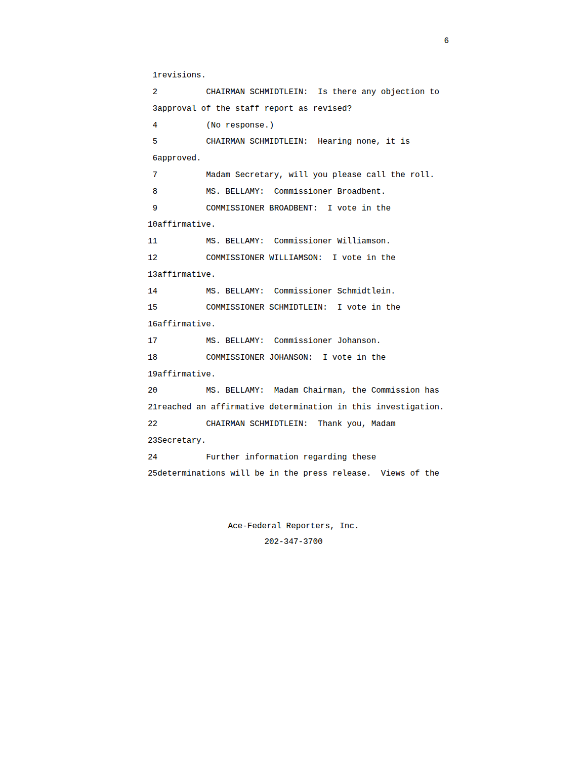6
| 1 | revisions. |
| 2 | CHAIRMAN SCHMIDTLEIN: Is there any objection to |
| 3 | approval of the staff report as revised? |
| 4 | (No response.) |
| 5 | CHAIRMAN SCHMIDTLEIN: Hearing none, it is |
| 6 | approved. |
| 7 | Madam Secretary, will you please call the roll. |
| 8 | MS. BELLAMY: Commissioner Broadbent. |
| 9 | COMMISSIONER BROADBENT: I vote in the |
| 10 | affirmative. |
| 11 | MS. BELLAMY: Commissioner Williamson. |
| 12 | COMMISSIONER WILLIAMSON: I vote in the |
| 13 | affirmative. |
| 14 | MS. BELLAMY: Commissioner Schmidtlein. |
| 15 | COMMISSIONER SCHMIDTLEIN: I vote in the |
| 16 | affirmative. |
| 17 | MS. BELLAMY: Commissioner Johanson. |
| 18 | COMMISSIONER JOHANSON: I vote in the |
| 19 | affirmative. |
| 20 | MS. BELLAMY: Madam Chairman, the Commission has |
| 21 | reached an affirmative determination in this investigation. |
| 22 | CHAIRMAN SCHMIDTLEIN: Thank you, Madam |
| 23 | Secretary. |
| 24 | Further information regarding these |
| 25 | determinations will be in the press release. Views of the |
Ace-Federal Reporters, Inc.
202-347-3700